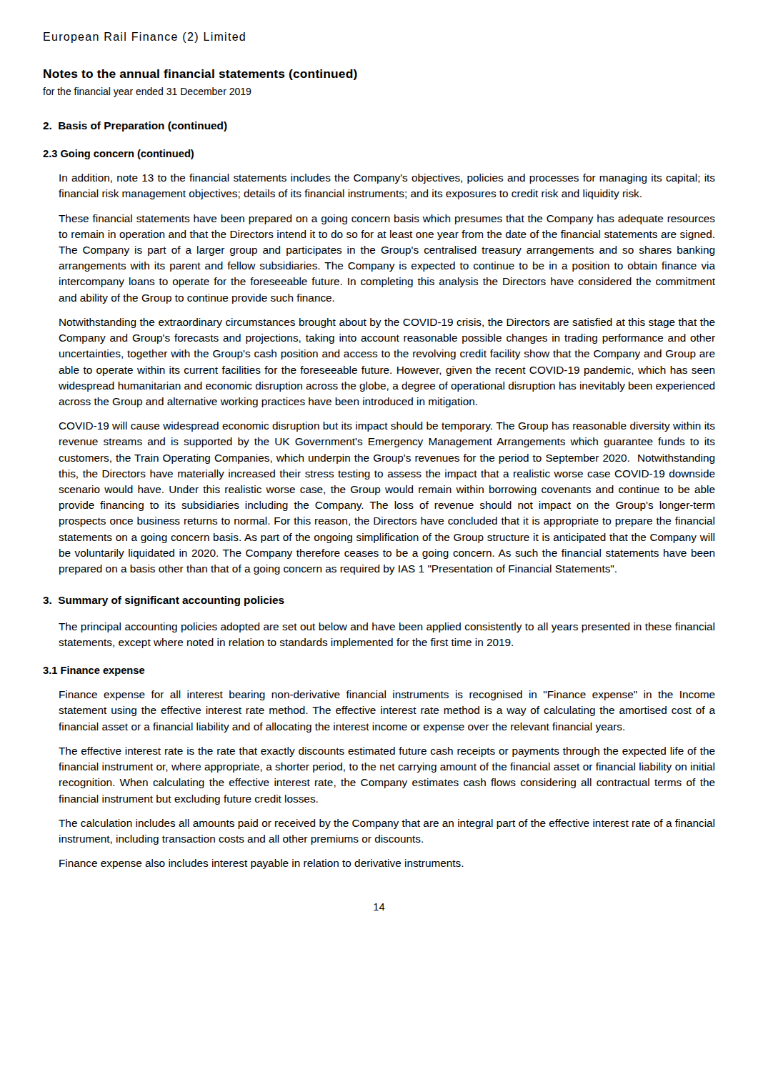European Rail Finance (2) Limited
Notes to the annual financial statements (continued)
for the financial year ended 31 December 2019
2. Basis of Preparation (continued)
2.3 Going concern (continued)
In addition, note 13 to the financial statements includes the Company's objectives, policies and processes for managing its capital; its financial risk management objectives; details of its financial instruments; and its exposures to credit risk and liquidity risk.
These financial statements have been prepared on a going concern basis which presumes that the Company has adequate resources to remain in operation and that the Directors intend it to do so for at least one year from the date of the financial statements are signed. The Company is part of a larger group and participates in the Group's centralised treasury arrangements and so shares banking arrangements with its parent and fellow subsidiaries. The Company is expected to continue to be in a position to obtain finance via intercompany loans to operate for the foreseeable future. In completing this analysis the Directors have considered the commitment and ability of the Group to continue provide such finance.
Notwithstanding the extraordinary circumstances brought about by the COVID-19 crisis, the Directors are satisfied at this stage that the Company and Group's forecasts and projections, taking into account reasonable possible changes in trading performance and other uncertainties, together with the Group's cash position and access to the revolving credit facility show that the Company and Group are able to operate within its current facilities for the foreseeable future. However, given the recent COVID-19 pandemic, which has seen widespread humanitarian and economic disruption across the globe, a degree of operational disruption has inevitably been experienced across the Group and alternative working practices have been introduced in mitigation.
COVID-19 will cause widespread economic disruption but its impact should be temporary. The Group has reasonable diversity within its revenue streams and is supported by the UK Government's Emergency Management Arrangements which guarantee funds to its customers, the Train Operating Companies, which underpin the Group's revenues for the period to September 2020. Notwithstanding this, the Directors have materially increased their stress testing to assess the impact that a realistic worse case COVID-19 downside scenario would have. Under this realistic worse case, the Group would remain within borrowing covenants and continue to be able provide financing to its subsidiaries including the Company. The loss of revenue should not impact on the Group's longer-term prospects once business returns to normal. For this reason, the Directors have concluded that it is appropriate to prepare the financial statements on a going concern basis. As part of the ongoing simplification of the Group structure it is anticipated that the Company will be voluntarily liquidated in 2020. The Company therefore ceases to be a going concern. As such the financial statements have been prepared on a basis other than that of a going concern as required by IAS 1 "Presentation of Financial Statements".
3. Summary of significant accounting policies
The principal accounting policies adopted are set out below and have been applied consistently to all years presented in these financial statements, except where noted in relation to standards implemented for the first time in 2019.
3.1 Finance expense
Finance expense for all interest bearing non-derivative financial instruments is recognised in "Finance expense" in the Income statement using the effective interest rate method. The effective interest rate method is a way of calculating the amortised cost of a financial asset or a financial liability and of allocating the interest income or expense over the relevant financial years.
The effective interest rate is the rate that exactly discounts estimated future cash receipts or payments through the expected life of the financial instrument or, where appropriate, a shorter period, to the net carrying amount of the financial asset or financial liability on initial recognition. When calculating the effective interest rate, the Company estimates cash flows considering all contractual terms of the financial instrument but excluding future credit losses.
The calculation includes all amounts paid or received by the Company that are an integral part of the effective interest rate of a financial instrument, including transaction costs and all other premiums or discounts.
Finance expense also includes interest payable in relation to derivative instruments.
14